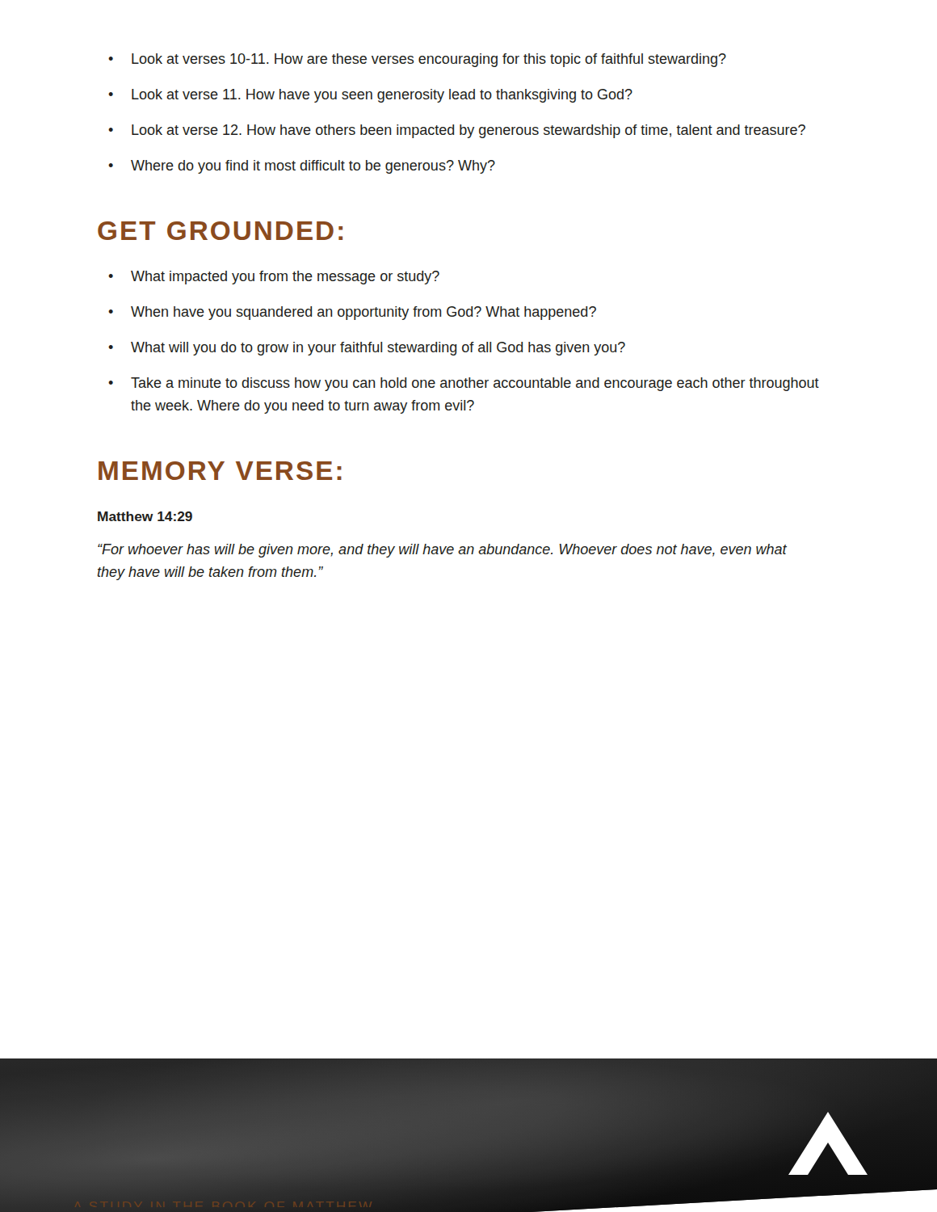Look at verses 10-11. How are these verses encouraging for this topic of faithful stewarding?
Look at verse 11. How have you seen generosity lead to thanksgiving to God?
Look at verse 12. How have others been impacted by generous stewardship of time, talent and treasure?
Where do you find it most difficult to be generous? Why?
Get Grounded:
What impacted you from the message or study?
When have you squandered an opportunity from God? What happened?
What will you do to grow in your faithful stewarding of all God has given you?
Take a minute to discuss how you can hold one another accountable and encourage each other throughout the week. Where do you need to turn away from evil?
Memory Verse:
Matthew 14:29
“For whoever has will be given more, and they will have an abundance. Whoever does not have, even what they have will be taken from them.”
A Study in the Book of Matthew